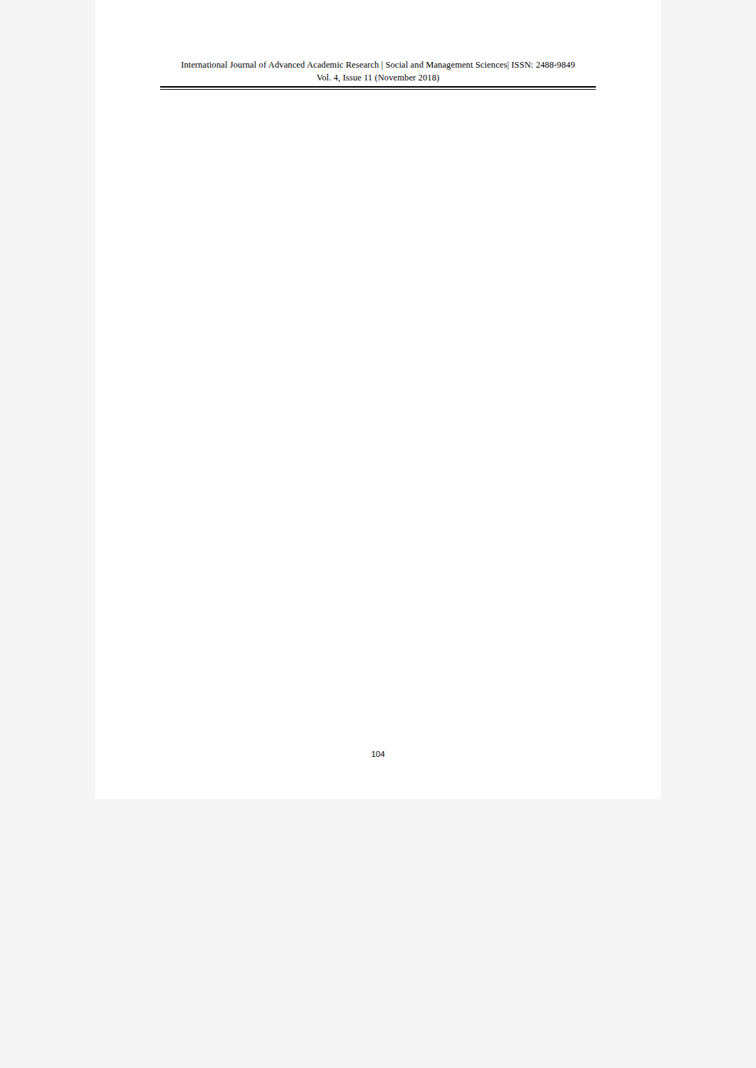International Journal of Advanced Academic Research | Social and Management Sciences| ISSN: 2488-9849 Vol. 4, Issue 11 (November 2018)
104